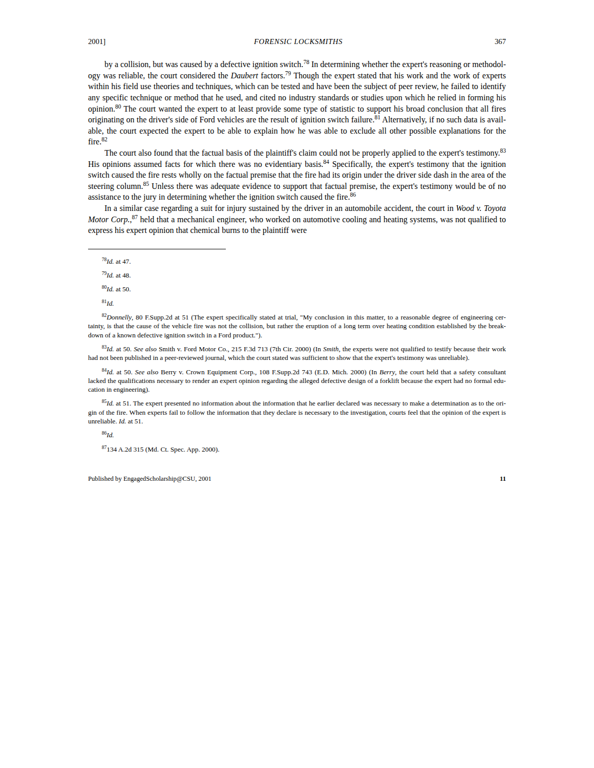2001] Forensic Locksmiths 367
by a collision, but was caused by a defective ignition switch.78 In determining whether the expert's reasoning or methodology was reliable, the court considered the Daubert factors.79 Though the expert stated that his work and the work of experts within his field use theories and techniques, which can be tested and have been the subject of peer review, he failed to identify any specific technique or method that he used, and cited no industry standards or studies upon which he relied in forming his opinion.80 The court wanted the expert to at least provide some type of statistic to support his broad conclusion that all fires originating on the driver's side of Ford vehicles are the result of ignition switch failure.81 Alternatively, if no such data is available, the court expected the expert to be able to explain how he was able to exclude all other possible explanations for the fire.82
The court also found that the factual basis of the plaintiff's claim could not be properly applied to the expert's testimony.83 His opinions assumed facts for which there was no evidentiary basis.84 Specifically, the expert's testimony that the ignition switch caused the fire rests wholly on the factual premise that the fire had its origin under the driver side dash in the area of the steering column.85 Unless there was adequate evidence to support that factual premise, the expert's testimony would be of no assistance to the jury in determining whether the ignition switch caused the fire.86
In a similar case regarding a suit for injury sustained by the driver in an automobile accident, the court in Wood v. Toyota Motor Corp.,87 held that a mechanical engineer, who worked on automotive cooling and heating systems, was not qualified to express his expert opinion that chemical burns to the plaintiff were
78Id. at 47.
79Id. at 48.
80Id. at 50.
81Id.
82Donnelly, 80 F.Supp.2d at 51 (The expert specifically stated at trial, "My conclusion in this matter, to a reasonable degree of engineering certainty, is that the cause of the vehicle fire was not the collision, but rather the eruption of a long term over heating condition established by the breakdown of a known defective ignition switch in a Ford product.").
83Id. at 50. See also Smith v. Ford Motor Co., 215 F.3d 713 (7th Cir. 2000) (In Smith, the experts were not qualified to testify because their work had not been published in a peer-reviewed journal, which the court stated was sufficient to show that the expert's testimony was unreliable).
84Id. at 50. See also Berry v. Crown Equipment Corp., 108 F.Supp.2d 743 (E.D. Mich. 2000) (In Berry, the court held that a safety consultant lacked the qualifications necessary to render an expert opinion regarding the alleged defective design of a forklift because the expert had no formal education in engineering).
85Id. at 51. The expert presented no information about the information that he earlier declared was necessary to make a determination as to the origin of the fire. When experts fail to follow the information that they declare is necessary to the investigation, courts feel that the opinion of the expert is unreliable. Id. at 51.
86Id.
87134 A.2d 315 (Md. Ct. Spec. App. 2000).
Published by EngagedScholarship@CSU, 2001 11